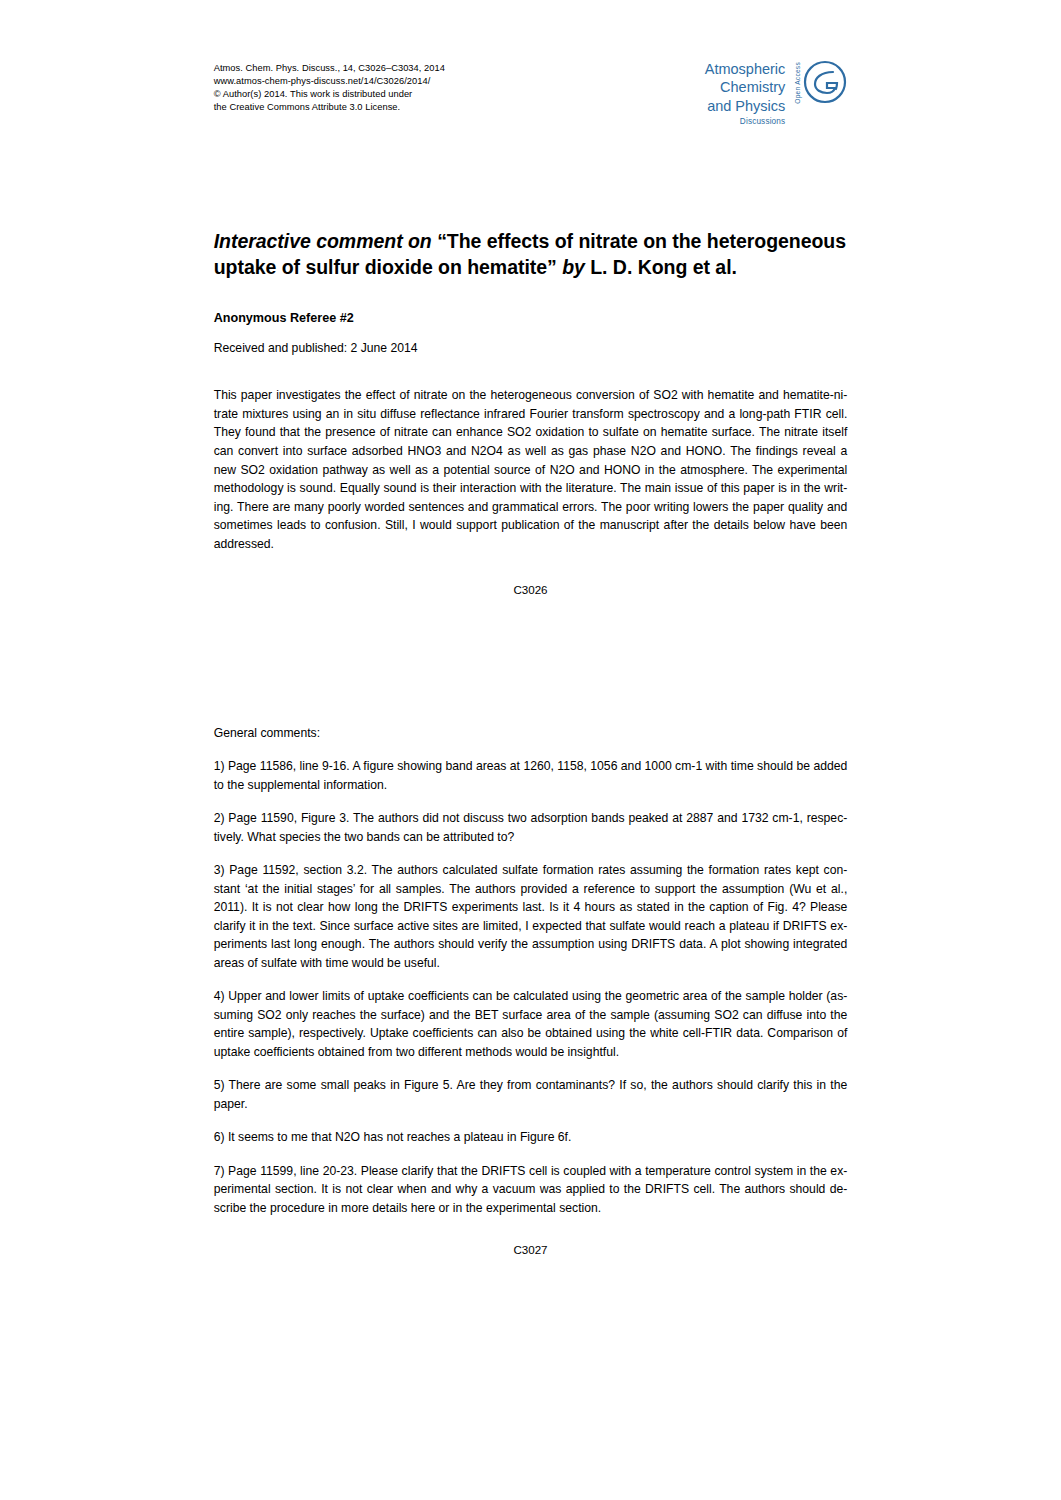Atmos. Chem. Phys. Discuss., 14, C3026–C3034, 2014
www.atmos-chem-phys-discuss.net/14/C3026/2014/
© Author(s) 2014. This work is distributed under
the Creative Commons Attribute 3.0 License.
Open Access
Atmospheric Chemistry and Physics
Discussions
Interactive comment on “The effects of nitrate on the heterogeneous uptake of sulfur dioxide on hematite” by L. D. Kong et al.
Anonymous Referee #2
Received and published: 2 June 2014
This paper investigates the effect of nitrate on the heterogeneous conversion of SO2 with hematite and hematite-nitrate mixtures using an in situ diffuse reflectance infrared Fourier transform spectroscopy and a long-path FTIR cell. They found that the presence of nitrate can enhance SO2 oxidation to sulfate on hematite surface. The nitrate itself can convert into surface adsorbed HNO3 and N2O4 as well as gas phase N2O and HONO. The findings reveal a new SO2 oxidation pathway as well as a potential source of N2O and HONO in the atmosphere. The experimental methodology is sound. Equally sound is their interaction with the literature. The main issue of this paper is in the writing. There are many poorly worded sentences and grammatical errors. The poor writing lowers the paper quality and sometimes leads to confusion. Still, I would support publication of the manuscript after the details below have been addressed.
C3026
General comments:
1) Page 11586, line 9-16. A figure showing band areas at 1260, 1158, 1056 and 1000 cm-1 with time should be added to the supplemental information.
2) Page 11590, Figure 3. The authors did not discuss two adsorption bands peaked at 2887 and 1732 cm-1, respectively. What species the two bands can be attributed to?
3) Page 11592, section 3.2. The authors calculated sulfate formation rates assuming the formation rates kept constant ‘at the initial stages’ for all samples. The authors provided a reference to support the assumption (Wu et al., 2011). It is not clear how long the DRIFTS experiments last. Is it 4 hours as stated in the caption of Fig. 4? Please clarify it in the text. Since surface active sites are limited, I expected that sulfate would reach a plateau if DRIFTS experiments last long enough. The authors should verify the assumption using DRIFTS data. A plot showing integrated areas of sulfate with time would be useful.
4) Upper and lower limits of uptake coefficients can be calculated using the geometric area of the sample holder (assuming SO2 only reaches the surface) and the BET surface area of the sample (assuming SO2 can diffuse into the entire sample), respectively. Uptake coefficients can also be obtained using the white cell-FTIR data. Comparison of uptake coefficients obtained from two different methods would be insightful.
5) There are some small peaks in Figure 5. Are they from contaminants? If so, the authors should clarify this in the paper.
6) It seems to me that N2O has not reaches a plateau in Figure 6f.
7) Page 11599, line 20-23. Please clarify that the DRIFTS cell is coupled with a temperature control system in the experimental section. It is not clear when and why a vacuum was applied to the DRIFTS cell. The authors should describe the procedure in more details here or in the experimental section.
C3027